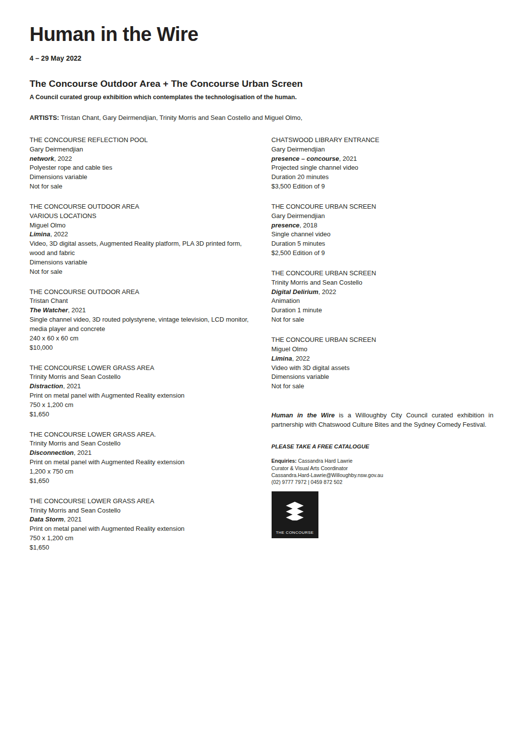Human in the Wire
4 – 29 May 2022
The Concourse Outdoor Area + The Concourse Urban Screen
A Council curated group exhibition which contemplates the technologisation of the human.
ARTISTS: Tristan Chant, Gary Deirmendjian, Trinity Morris and Sean Costello and Miguel Olmo,
THE CONCOURSE REFLECTION POOL
Gary Deirmendjian
network, 2022
Polyester rope and cable ties
Dimensions variable
Not for sale
THE CONCOURSE OUTDOOR AREA
VARIOUS LOCATIONS
Miguel Olmo
Limina, 2022
Video, 3D digital assets, Augmented Reality platform, PLA 3D printed form, wood and fabric
Dimensions variable
Not for sale
THE CONCOURSE OUTDOOR AREA
Tristan Chant
The Watcher, 2021
Single channel video, 3D routed polystyrene, vintage television, LCD monitor, media player and concrete
240 x 60 x 60 cm
$10,000
THE CONCOURSE LOWER GRASS AREA
Trinity Morris and Sean Costello
Distraction, 2021
Print on metal panel with Augmented Reality extension
750 x 1,200 cm
$1,650
THE CONCOURSE LOWER GRASS AREA.
Trinity Morris and Sean Costello
Disconnection, 2021
Print on metal panel with Augmented Reality extension
1,200 x 750 cm
$1,650
THE CONCOURSE LOWER GRASS AREA
Trinity Morris and Sean Costello
Data Storm, 2021
Print on metal panel with Augmented Reality extension
750 x 1,200 cm
$1,650
CHATSWOOD LIBRARY ENTRANCE
Gary Deirmendjian
presence – concourse, 2021
Projected single channel video
Duration 20 minutes
$3,500 Edition of 9
THE CONCOURE URBAN SCREEN
Gary Deirmendjian
presence, 2018
Single channel video
Duration 5 minutes
$2,500 Edition of 9
THE CONCOURE URBAN SCREEN
Trinity Morris and Sean Costello
Digital Delirium, 2022
Animation
Duration 1 minute
Not for sale
THE CONCOURE URBAN SCREEN
Miguel Olmo
Limina, 2022
Video with 3D digital assets
Dimensions variable
Not for sale
Human in the Wire is a Willoughby City Council curated exhibition in partnership with Chatswood Culture Bites and the Sydney Comedy Festival.
PLEASE TAKE A FREE CATALOGUE
Enquiries: Cassandra Hard Lawrie
Curator & Visual Arts Coordinator
Cassandra.Hard-Lawrie@Willoughby.nsw.gov.au
(02) 9777 7972 | 0459 872 502
THE CONCOURSE